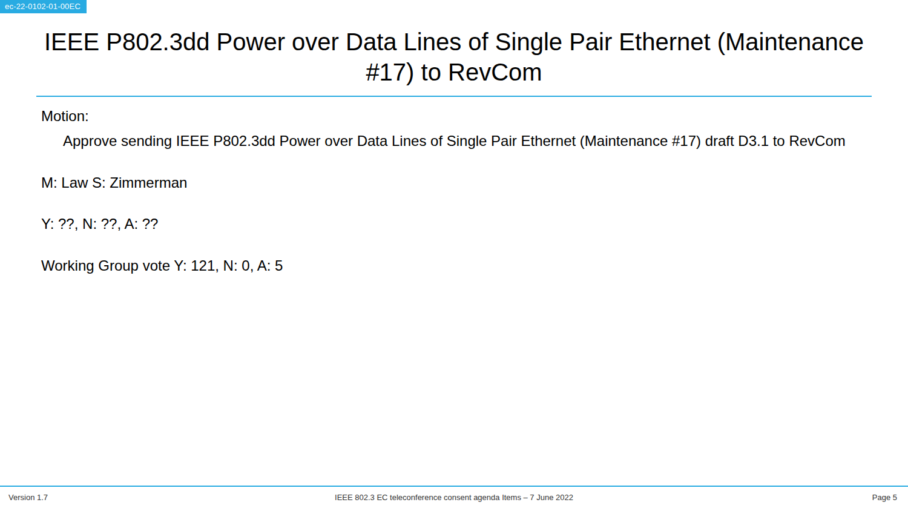ec-22-0102-01-00EC
IEEE P802.3dd Power over Data Lines of Single Pair Ethernet (Maintenance #17) to RevCom
Motion:
Approve sending IEEE P802.3dd Power over Data Lines of Single Pair Ethernet (Maintenance #17) draft D3.1 to RevCom
M: Law S: Zimmerman
Y: ??, N: ??, A: ??
Working Group vote Y: 121, N: 0, A: 5
Version 1.7
IEEE 802.3 EC teleconference consent agenda Items – 7 June 2022
Page 5